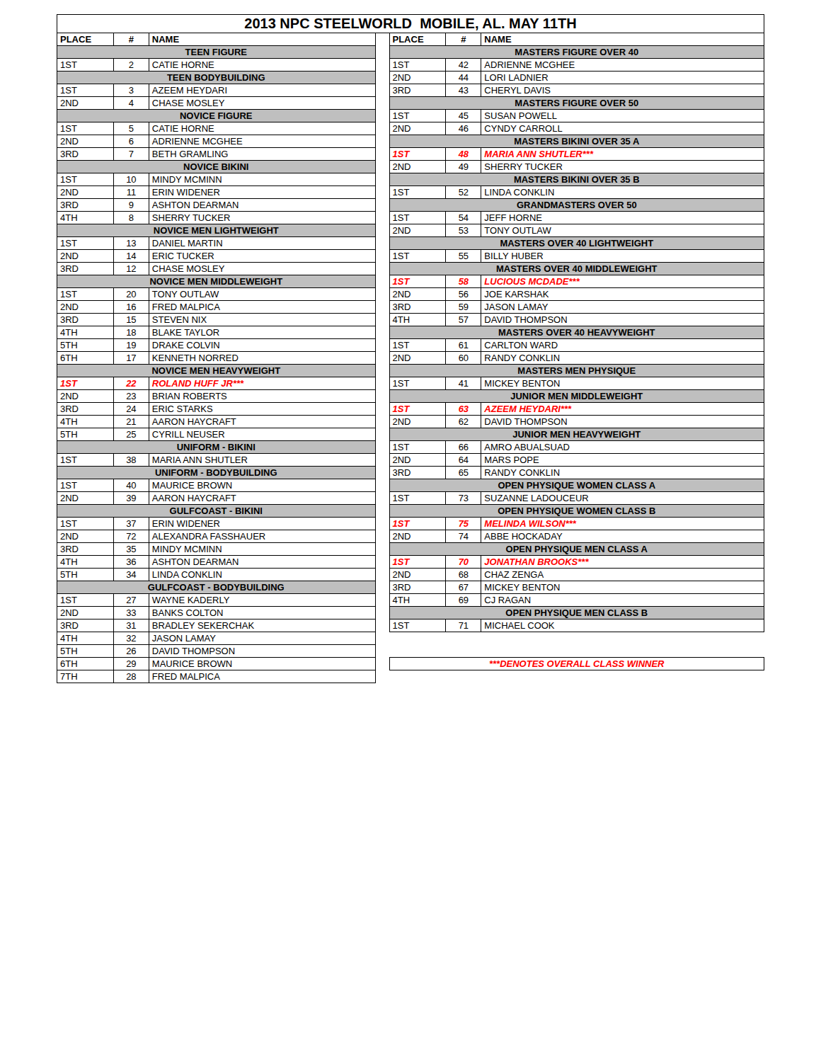| 2013 NPC STEELWORLD MOBILE, AL. MAY 11TH |
| PLACE | # | NAME | | PLACE | # | NAME |
| TEEN FIGURE | | MASTERS FIGURE OVER 40 |
| 1ST | 2 | CATIE HORNE | | 1ST | 42 | ADRIENNE MCGHEE |
| TEEN BODYBUILDING | | 2ND | 44 | LORI LADNIER |
| 1ST | 3 | AZEEM HEYDARI | | 3RD | 43 | CHERYL DAVIS |
| 2ND | 4 | CHASE MOSLEY | | MASTERS FIGURE OVER 50 |
| NOVICE FIGURE | | 1ST | 45 | SUSAN POWELL |
| 1ST | 5 | CATIE HORNE | | 2ND | 46 | CYNDY CARROLL |
| 2ND | 6 | ADRIENNE MCGHEE | | MASTERS BIKINI OVER 35 A |
| 3RD | 7 | BETH GRAMLING | | 1ST | 48 | MARIA ANN SHUTLER*** |
| NOVICE BIKINI | | 2ND | 49 | SHERRY TUCKER |
| 1ST | 10 | MINDY MCMINN | | MASTERS BIKINI OVER 35 B |
| 2ND | 11 | ERIN WIDENER | | 1ST | 52 | LINDA CONKLIN |
| 3RD | 9 | ASHTON DEARMAN | | GRANDMASTERS OVER 50 |
| 4TH | 8 | SHERRY TUCKER | | 1ST | 54 | JEFF HORNE |
| NOVICE MEN LIGHTWEIGHT | | 2ND | 53 | TONY OUTLAW |
| 1ST | 13 | DANIEL MARTIN | | MASTERS OVER 40 LIGHTWEIGHT |
| 2ND | 14 | ERIC TUCKER | | 1ST | 55 | BILLY HUBER |
| 3RD | 12 | CHASE MOSLEY | | MASTERS OVER 40 MIDDLEWEIGHT |
| NOVICE MEN MIDDLEWEIGHT | | 1ST | 58 | LUCIOUS MCDADE*** |
| 1ST | 20 | TONY OUTLAW | | 2ND | 56 | JOE KARSHAK |
| 2ND | 16 | FRED MALPICA | | 3RD | 59 | JASON LAMAY |
| 3RD | 15 | STEVEN NIX | | 4TH | 57 | DAVID THOMPSON |
| 4TH | 18 | BLAKE TAYLOR | | MASTERS OVER 40 HEAVYWEIGHT |
| 5TH | 19 | DRAKE COLVIN | | 1ST | 61 | CARLTON WARD |
| 6TH | 17 | KENNETH NORRED | | 2ND | 60 | RANDY CONKLIN |
| NOVICE MEN HEAVYWEIGHT | | MASTERS MEN PHYSIQUE |
| 1ST | 22 | ROLAND HUFF JR*** | | 1ST | 41 | MICKEY BENTON |
| 2ND | 23 | BRIAN ROBERTS | | JUNIOR MEN MIDDLEWEIGHT |
| 3RD | 24 | ERIC STARKS | | 1ST | 63 | AZEEM HEYDARI*** |
| 4TH | 21 | AARON HAYCRAFT | | 2ND | 62 | DAVID THOMPSON |
| 5TH | 25 | CYRILL NEUSER | | JUNIOR MEN HEAVYWEIGHT |
| UNIFORM - BIKINI | | 1ST | 66 | AMRO ABUALSUAD |
| 1ST | 38 | MARIA ANN SHUTLER | | 2ND | 64 | MARS POPE |
| UNIFORM - BODYBUILDING | | 3RD | 65 | RANDY CONKLIN |
| 1ST | 40 | MAURICE BROWN | | OPEN PHYSIQUE WOMEN CLASS A |
| 2ND | 39 | AARON HAYCRAFT | | 1ST | 73 | SUZANNE LADOUCEUR |
| GULFCOAST - BIKINI | | OPEN PHYSIQUE WOMEN CLASS B |
| 1ST | 37 | ERIN WIDENER | | 1ST | 75 | MELINDA WILSON*** |
| 2ND | 72 | ALEXANDRA FASSHAUER | | 2ND | 74 | ABBE HOCKADAY |
| 3RD | 35 | MINDY MCMINN | | OPEN PHYSIQUE MEN CLASS A |
| 4TH | 36 | ASHTON DEARMAN | | 1ST | 70 | JONATHAN BROOKS*** |
| 5TH | 34 | LINDA CONKLIN | | 2ND | 68 | CHAZ ZENGA |
| GULFCOAST - BODYBUILDING | | 3RD | 67 | MICKEY BENTON |
| 1ST | 27 | WAYNE KADERLY | | 4TH | 69 | CJ RAGAN |
| 2ND | 33 | BANKS COLTON | | OPEN PHYSIQUE MEN CLASS B |
| 3RD | 31 | BRADLEY SEKERCHAK | | 1ST | 71 | MICHAEL COOK |
| 4TH | 32 | JASON LAMAY | | | | |
| 5TH | 26 | DAVID THOMPSON | | | | |
| 6TH | 29 | MAURICE BROWN | | ***DENOTES OVERALL CLASS WINNER |
| 7TH | 28 | FRED MALPICA | | | | |